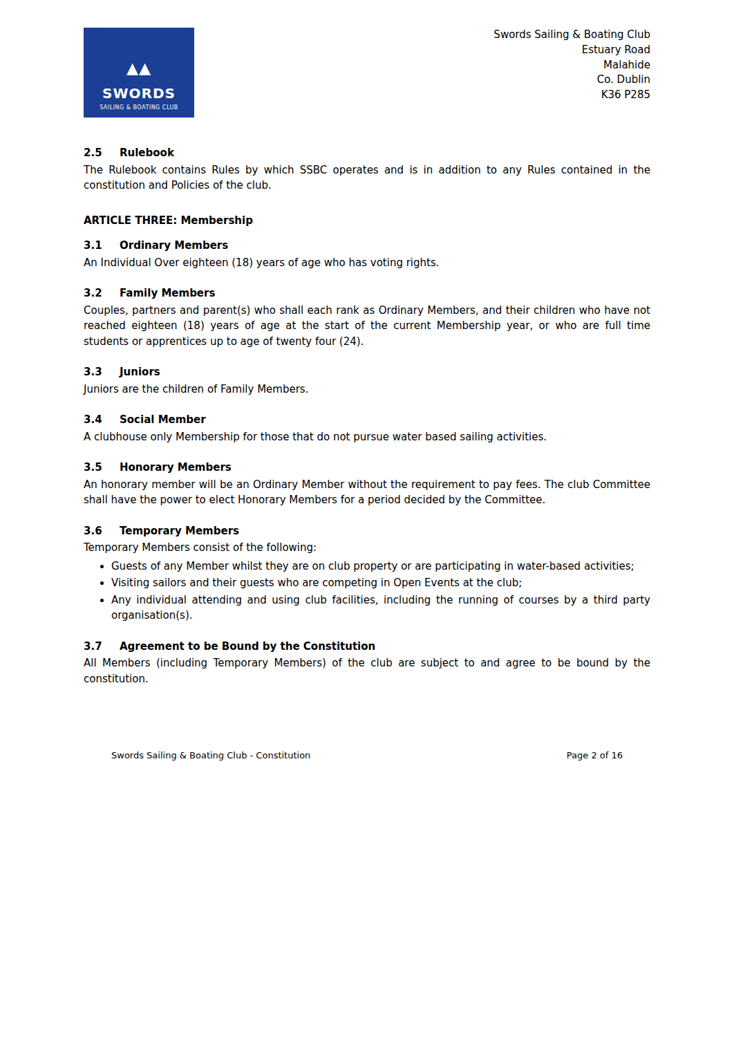▴▴
SWORDS
SAILING & BOATING CLUB
Swords Sailing & Boating Club
Estuary Road
Malahide
Co. Dublin
K36 P285
2.5 Rulebook
The Rulebook contains Rules by which SSBC operates and is in addition to any Rules contained in the constitution and Policies of the club.
ARTICLE THREE: Membership
3.1 Ordinary Members
An Individual Over eighteen (18) years of age who has voting rights.
3.2 Family Members
Couples, partners and parent(s) who shall each rank as Ordinary Members, and their children who have not reached eighteen (18) years of age at the start of the current Membership year, or who are full time students or apprentices up to age of twenty four (24).
3.3 Juniors
Juniors are the children of Family Members.
3.4 Social Member
A clubhouse only Membership for those that do not pursue water based sailing activities.
3.5 Honorary Members
An honorary member will be an Ordinary Member without the requirement to pay fees. The club Committee shall have the power to elect Honorary Members for a period decided by the Committee.
3.6 Temporary Members
Temporary Members consist of the following:
Guests of any Member whilst they are on club property or are participating in water-based activities;
Visiting sailors and their guests who are competing in Open Events at the club;
Any individual attending and using club facilities, including the running of courses by a third party organisation(s).
3.7 Agreement to be Bound by the Constitution
All Members (including Temporary Members) of the club are subject to and agree to be bound by the constitution.
Swords Sailing & Boating Club - Constitution
Page 2 of 16